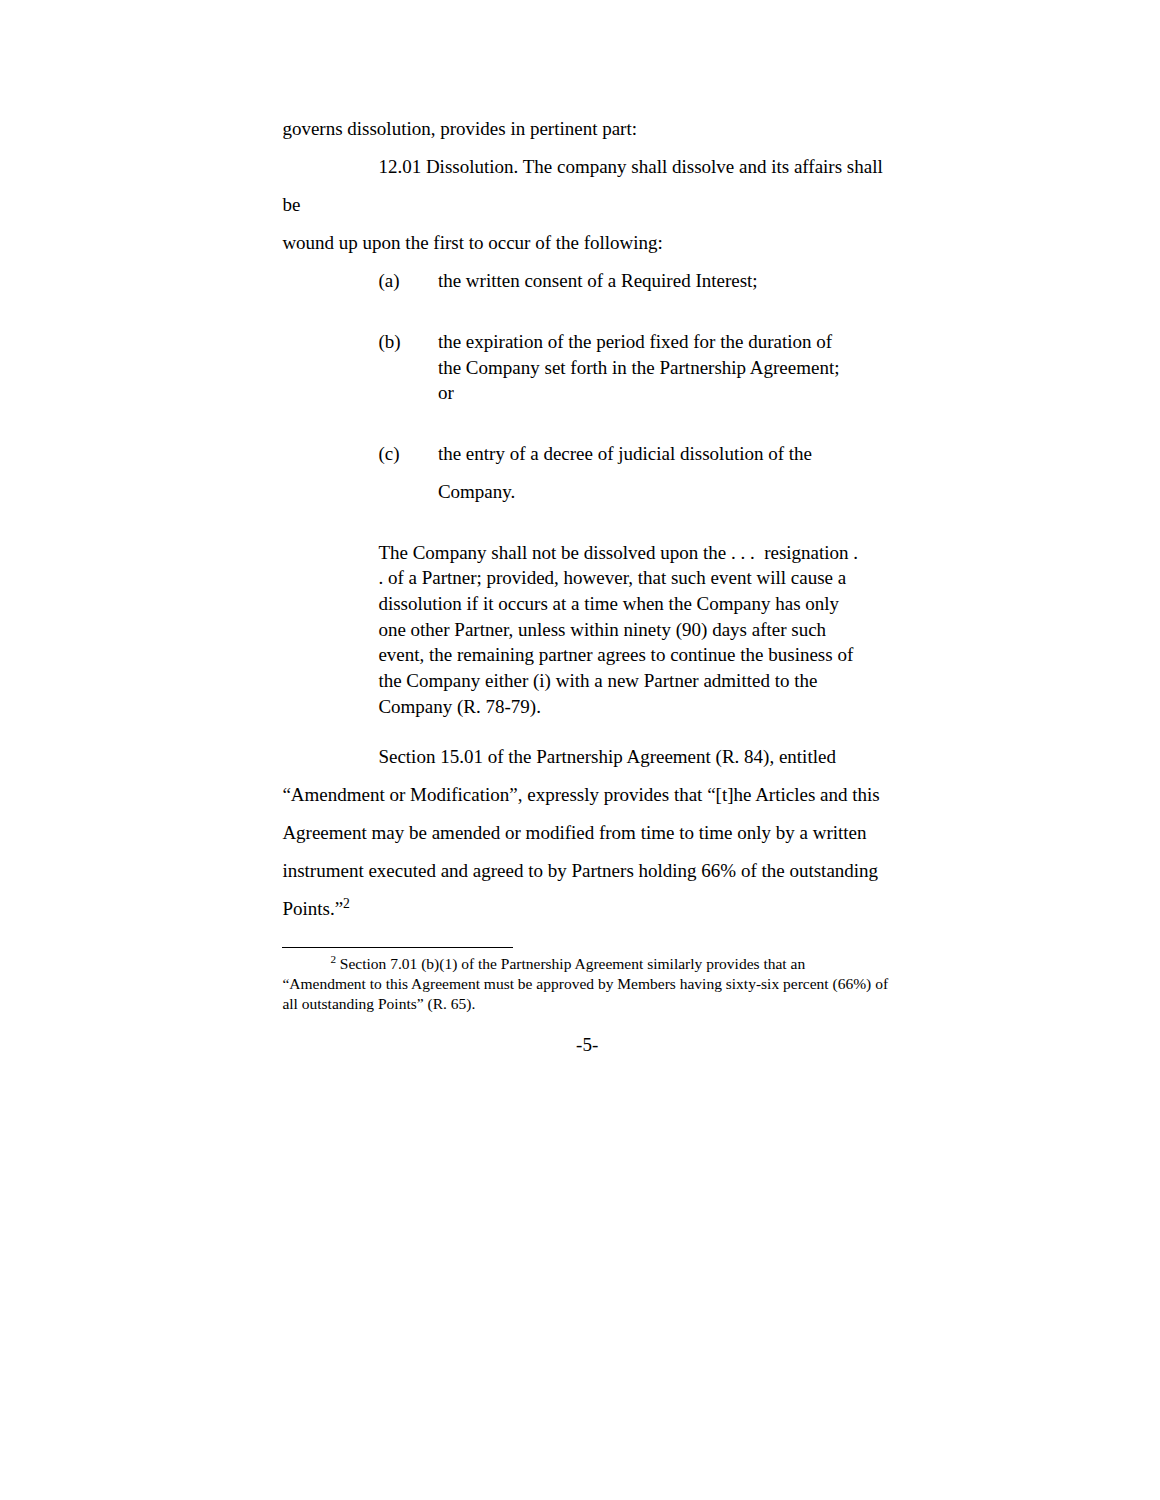governs dissolution, provides in pertinent part:
12.01 Dissolution. The company shall dissolve and its affairs shall be
wound up upon the first to occur of the following:
(a) the written consent of a Required Interest;
(b) the expiration of the period fixed for the duration of the Company set forth in the Partnership Agreement; or
(c) the entry of a decree of judicial dissolution of the Company.
The Company shall not be dissolved upon the . . . resignation . . of a Partner; provided, however, that such event will cause a dissolution if it occurs at a time when the Company has only one other Partner, unless within ninety (90) days after such event, the remaining partner agrees to continue the business of the Company either (i) with a new Partner admitted to the Company (R. 78-79).
Section 15.01 of the Partnership Agreement (R. 84), entitled
“Amendment or Modification”, expressly provides that “[t]he Articles and this
Agreement may be amended or modified from time to time only by a written
instrument executed and agreed to by Partners holding 66% of the outstanding
Points.”2
2 Section 7.01 (b)(1) of the Partnership Agreement similarly provides that an “Amendment to this Agreement must be approved by Members having sixty-six percent (66%) of all outstanding Points” (R. 65).
-5-